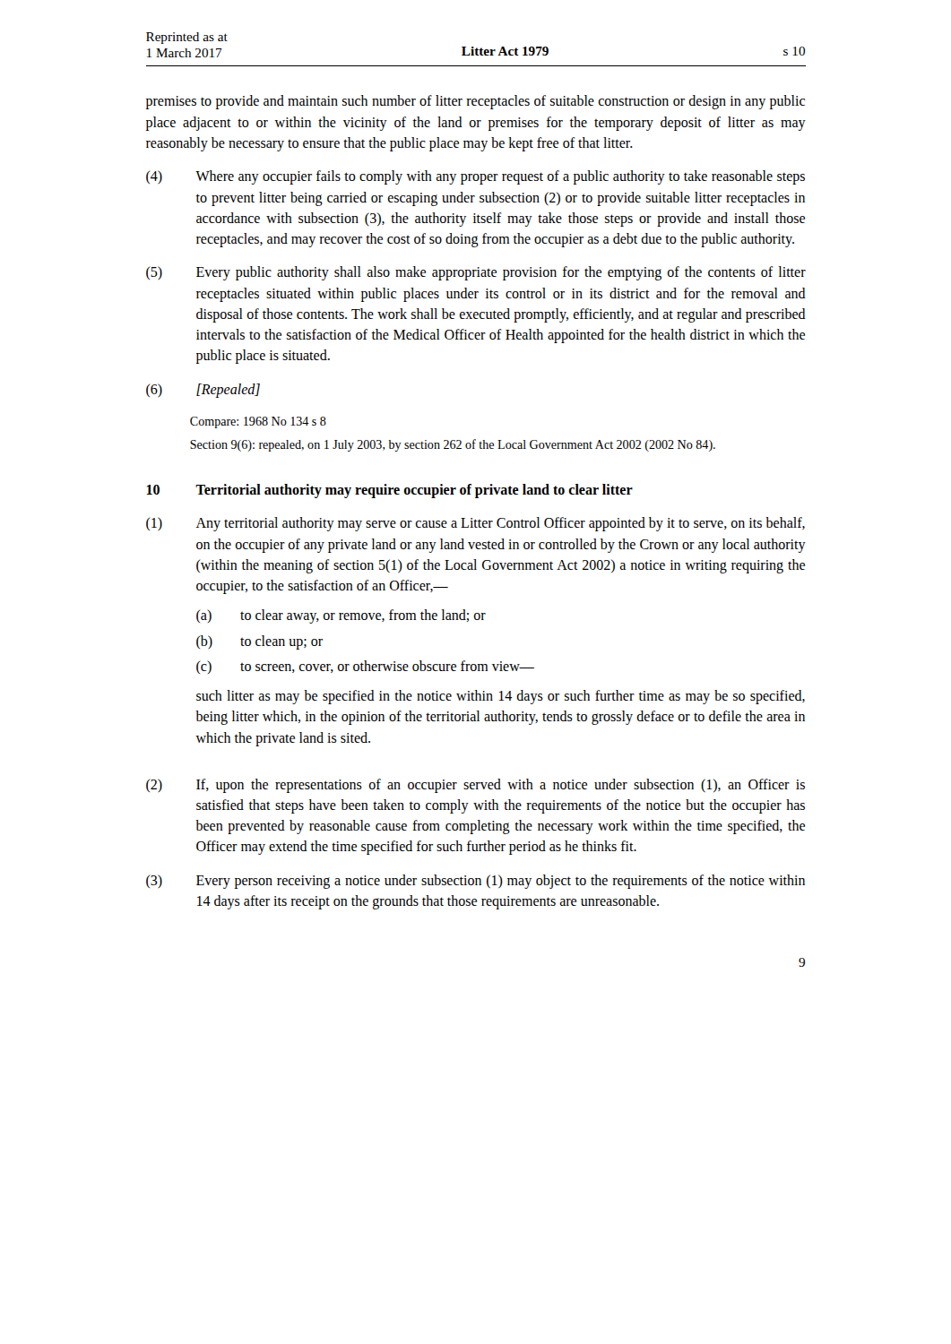Reprinted as at
1 March 2017
Litter Act 1979
s 10
premises to provide and maintain such number of litter receptacles of suitable construction or design in any public place adjacent to or within the vicinity of the land or premises for the temporary deposit of litter as may reasonably be necessary to ensure that the public place may be kept free of that litter.
(4)
Where any occupier fails to comply with any proper request of a public authority to take reasonable steps to prevent litter being carried or escaping under subsection (2) or to provide suitable litter receptacles in accordance with subsection (3), the authority itself may take those steps or provide and install those receptacles, and may recover the cost of so doing from the occupier as a debt due to the public authority.
(5)
Every public authority shall also make appropriate provision for the emptying of the contents of litter receptacles situated within public places under its control or in its district and for the removal and disposal of those contents. The work shall be executed promptly, efficiently, and at regular and prescribed intervals to the satisfaction of the Medical Officer of Health appointed for the health district in which the public place is situated.
(6)
[Repealed]
Compare: 1968 No 134 s 8
Section 9(6): repealed, on 1 July 2003, by section 262 of the Local Government Act 2002 (2002 No 84).
10 Territorial authority may require occupier of private land to clear litter
(1)
Any territorial authority may serve or cause a Litter Control Officer appointed by it to serve, on its behalf, on the occupier of any private land or any land vested in or controlled by the Crown or any local authority (within the meaning of section 5(1) of the Local Government Act 2002) a notice in writing requiring the occupier, to the satisfaction of an Officer,—
(a) to clear away, or remove, from the land; or
(b) to clean up; or
(c) to screen, cover, or otherwise obscure from view—
such litter as may be specified in the notice within 14 days or such further time as may be so specified, being litter which, in the opinion of the territorial authority, tends to grossly deface or to defile the area in which the private land is sited.
(2)
If, upon the representations of an occupier served with a notice under subsection (1), an Officer is satisfied that steps have been taken to comply with the requirements of the notice but the occupier has been prevented by reasonable cause from completing the necessary work within the time specified, the Officer may extend the time specified for such further period as he thinks fit.
(3)
Every person receiving a notice under subsection (1) may object to the requirements of the notice within 14 days after its receipt on the grounds that those requirements are unreasonable.
9